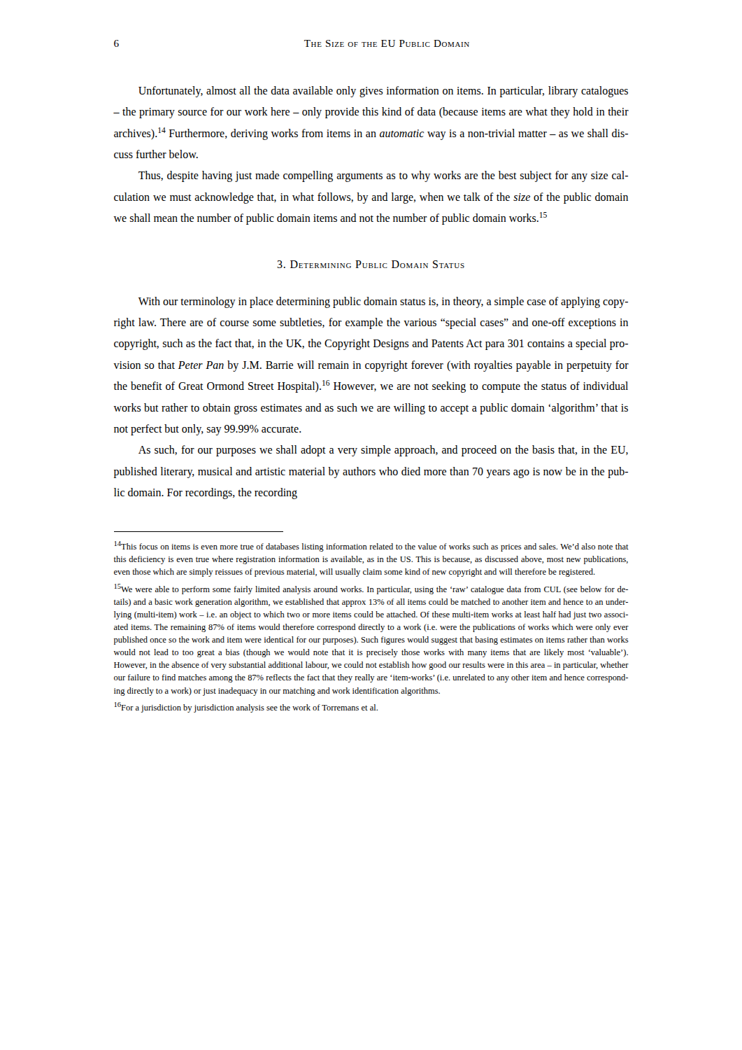6 The Size of the EU Public Domain
Unfortunately, almost all the data available only gives information on items. In particular, library catalogues – the primary source for our work here – only provide this kind of data (because items are what they hold in their archives).14 Furthermore, deriving works from items in an automatic way is a non-trivial matter – as we shall discuss further below.
Thus, despite having just made compelling arguments as to why works are the best subject for any size calculation we must acknowledge that, in what follows, by and large, when we talk of the size of the public domain we shall mean the number of public domain items and not the number of public domain works.15
3. Determining Public Domain Status
With our terminology in place determining public domain status is, in theory, a simple case of applying copyright law. There are of course some subtleties, for example the various “special cases” and one-off exceptions in copyright, such as the fact that, in the UK, the Copyright Designs and Patents Act para 301 contains a special provision so that Peter Pan by J.M. Barrie will remain in copyright forever (with royalties payable in perpetuity for the benefit of Great Ormond Street Hospital).16 However, we are not seeking to compute the status of individual works but rather to obtain gross estimates and as such we are willing to accept a public domain ‘algorithm’ that is not perfect but only, say 99.99% accurate.
As such, for our purposes we shall adopt a very simple approach, and proceed on the basis that, in the EU, published literary, musical and artistic material by authors who died more than 70 years ago is now be in the public domain. For recordings, the recording
14This focus on items is even more true of databases listing information related to the value of works such as prices and sales. We’d also note that this deficiency is even true where registration information is available, as in the US. This is because, as discussed above, most new publications, even those which are simply reissues of previous material, will usually claim some kind of new copyright and will therefore be registered.
15We were able to perform some fairly limited analysis around works. In particular, using the ‘raw’ catalogue data from CUL (see below for details) and a basic work generation algorithm, we established that approx 13% of all items could be matched to another item and hence to an underlying (multi-item) work – i.e. an object to which two or more items could be attached. Of these multi-item works at least half had just two associated items. The remaining 87% of items would therefore correspond directly to a work (i.e. were the publications of works which were only ever published once so the work and item were identical for our purposes). Such figures would suggest that basing estimates on items rather than works would not lead to too great a bias (though we would note that it is precisely those works with many items that are likely most ‘valuable’). However, in the absence of very substantial additional labour, we could not establish how good our results were in this area – in particular, whether our failure to find matches among the 87% reflects the fact that they really are ‘item-works’ (i.e. unrelated to any other item and hence corresponding directly to a work) or just inadequacy in our matching and work identification algorithms.
16For a jurisdiction by jurisdiction analysis see the work of Torremans et al.